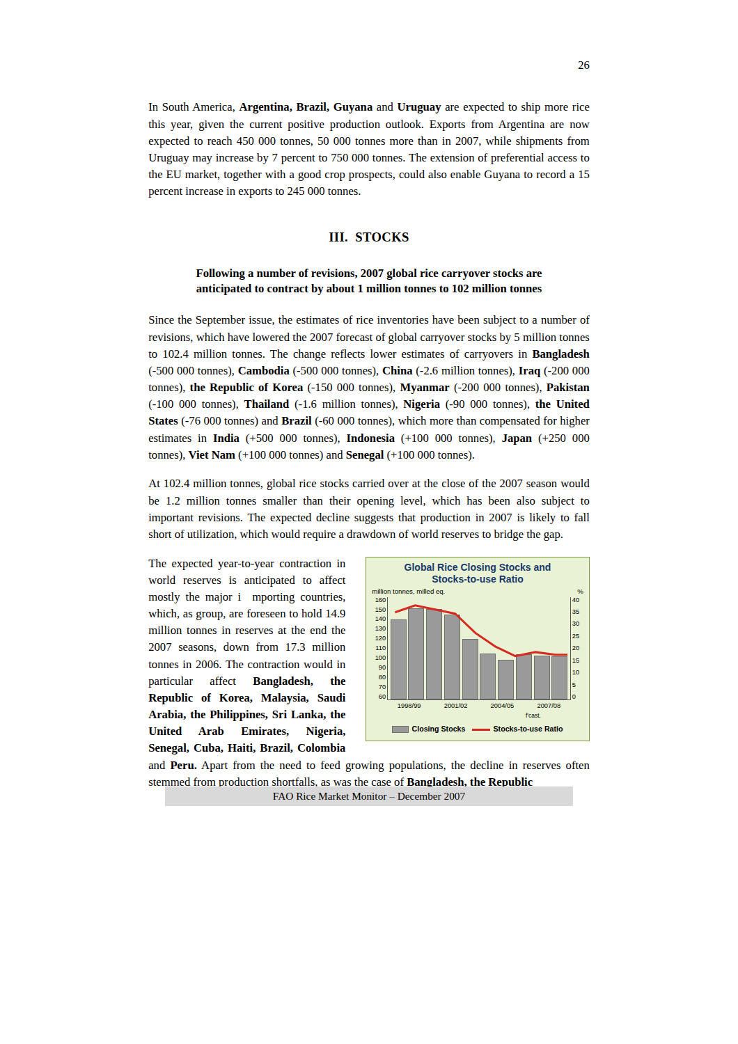26
In South America, Argentina, Brazil, Guyana and Uruguay are expected to ship more rice this year, given the current positive production outlook. Exports from Argentina are now expected to reach 450 000 tonnes, 50 000 tonnes more than in 2007, while shipments from Uruguay may increase by 7 percent to 750 000 tonnes. The extension of preferential access to the EU market, together with a good crop prospects, could also enable Guyana to record a 15 percent increase in exports to 245 000 tonnes.
III. STOCKS
Following a number of revisions, 2007 global rice carryover stocks are anticipated to contract by about 1 million tonnes to 102 million tonnes
Since the September issue, the estimates of rice inventories have been subject to a number of revisions, which have lowered the 2007 forecast of global carryover stocks by 5 million tonnes to 102.4 million tonnes. The change reflects lower estimates of carryovers in Bangladesh (-500 000 tonnes), Cambodia (-500 000 tonnes), China (-2.6 million tonnes), Iraq (-200 000 tonnes), the Republic of Korea (-150 000 tonnes), Myanmar (-200 000 tonnes), Pakistan (-100 000 tonnes), Thailand (-1.6 million tonnes), Nigeria (-90 000 tonnes), the United States (-76 000 tonnes) and Brazil (-60 000 tonnes), which more than compensated for higher estimates in India (+500 000 tonnes), Indonesia (+100 000 tonnes), Japan (+250 000 tonnes), Viet Nam (+100 000 tonnes) and Senegal (+100 000 tonnes).
At 102.4 million tonnes, global rice stocks carried over at the close of the 2007 season would be 1.2 million tonnes smaller than their opening level, which has been also subject to important revisions. The expected decline suggests that production in 2007 is likely to fall short of utilization, which would require a drawdown of world reserves to bridge the gap.
Global Rice Closing Stocks and
Stocks-to-use Ratio
million tonnes, milled eq. %
160 150 140 130 120 110 100 90 80 70 60
40 35 30 25 20 15 10 5 0
1998/99 2001/02 2004/05 2007/08f'cast.
Closing Stocks Stocks-to-use Ratio
The expected year-to-year contraction in world reserves is anticipated to affect mostly the major i mporting countries, which, as group, are foreseen to hold 14.9 million tonnes in reserves at the end the 2007 seasons, down from 17.3 million tonnes in 2006. The contraction would in particular affect Bangladesh, the Republic of Korea, Malaysia, Saudi Arabia, the Philippines, Sri Lanka, the United Arab Emirates, Nigeria, Senegal, Cuba, Haiti, Brazil, Colombia and Peru. Apart from the need to feed growing populations, the decline in reserves often stemmed from production shortfalls, as was the case of Bangladesh, the Republic
FAO Rice Market Monitor – December 2007